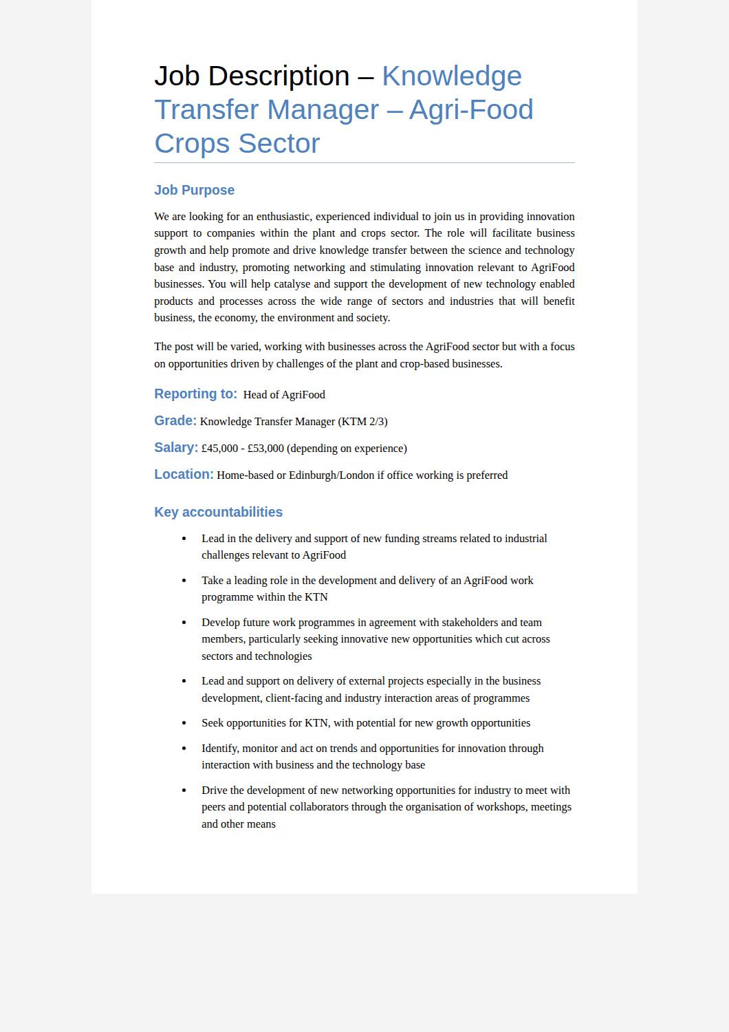Job Description – Knowledge Transfer Manager – Agri-Food Crops Sector
Job Purpose
We are looking for an enthusiastic, experienced individual to join us in providing innovation support to companies within the plant and crops sector. The role will facilitate business growth and help promote and drive knowledge transfer between the science and technology base and industry, promoting networking and stimulating innovation relevant to AgriFood businesses. You will help catalyse and support the development of new technology enabled products and processes across the wide range of sectors and industries that will benefit business, the economy, the environment and society.
The post will be varied, working with businesses across the AgriFood sector but with a focus on opportunities driven by challenges of the plant and crop-based businesses.
Reporting to: Head of AgriFood
Grade: Knowledge Transfer Manager (KTM 2/3)
Salary: £45,000 - £53,000 (depending on experience)
Location: Home-based or Edinburgh/London if office working is preferred
Key accountabilities
Lead in the delivery and support of new funding streams related to industrial challenges relevant to AgriFood
Take a leading role in the development and delivery of an AgriFood work programme within the KTN
Develop future work programmes in agreement with stakeholders and team members, particularly seeking innovative new opportunities which cut across sectors and technologies
Lead and support on delivery of external projects especially in the business development, client-facing and industry interaction areas of programmes
Seek opportunities for KTN, with potential for new growth opportunities
Identify, monitor and act on trends and opportunities for innovation through interaction with business and the technology base
Drive the development of new networking opportunities for industry to meet with peers and potential collaborators through the organisation of workshops, meetings and other means